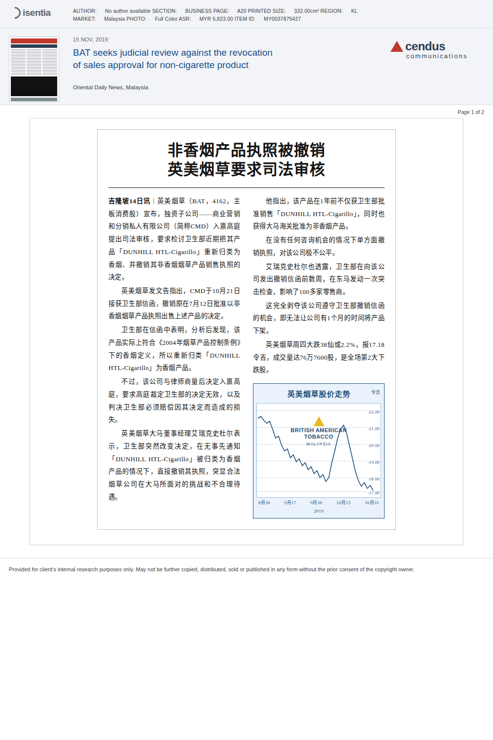isentia
AUTHOR: No author available SECTION: BUSINESS PAGE: A20 PRINTED SIZE: 332.00cm² REGION: KL
MARKET: Malaysia PHOTO: Full Color ASR: MYR 5,823.00 ITEM ID: MY0037875427
15 NOV, 2019
BAT seeks judicial review against the revocation
of sales approval for non-cigarette product
Oriental Daily News, Malaysia
cendus
communications
Page 1 of 2
非香烟产品执照被撤销
英美烟草要求司法审核
吉隆坡14日讯｜英美烟草（BAT，4162，主板消费股）宣布，独资子公司——商业营销和分销私人有限公司（简称CMD）入禀高庭提出司法审核，要求检讨卫生部近期把其产品「DUNHILL HTL-Cigarillo」重新归类为香烟、并撤销其非香烟烟草产品销售执照的决定。
英美烟草发文告指出，CMD于10月21日接获卫生部信函，撤销原在7月12日批准以非香烟烟草产品执照出售上述产品的决定。
卫生部在信函中表明，分析后发现，该产品实际上符合《2004年烟草产品控制条例》下的香烟定义，所以重新归类「DUNHILL HTL-Cigarillo」为香烟产品。
不过，该公司与律师商量后决定入禀高庭，要求高庭裁定卫生部的决定无效，以及判决卫生部必须赔偿因其决定而造成的损失。
英美烟草大马董事经理艾瑞克史杜尔表示，卫生部突然改变决定，在无事先通知「DUNHILL HTL-Cigarillo」被归类为香烟产品的情况下，直接撤销其执照，突显合法烟草公司在大马所面对的挑战和不合理待遇。
他指出，该产品在1年前不仅获卫生部批准销售「DUNHILL HTL-Cigarillo」，同时也获得大马海关批准为非香烟产品。
在没有任何咨询机会的情况下单方面撤销执照，对该公司极不公平。
艾瑞克史杜尔也透露，卫生部在向该公司发出撤销信函前数周，在东马发动一次突击检查，影响了100多家零售商。
这完全剥夺该公司遵守卫生部撤销信函的机会，即无法让公司有1个月的时间将产品下架。
英美烟草周四大跌38仙或2.2%，报17.18令吉，成交量达76万7600股，是全场第2大下跌股。
英美烟草股价走势令吉
-22.00
-21.00
-20.00
-19.00
-18.00
-17.00
BRITISH AMERICAN
TOBACCO
MALAYSIA
8月309月179月3010月1510月31
2019
Provided for client's internal research purposes only. May not be further copied, distributed, sold or published in any form without the prior consent of the copyright owner.